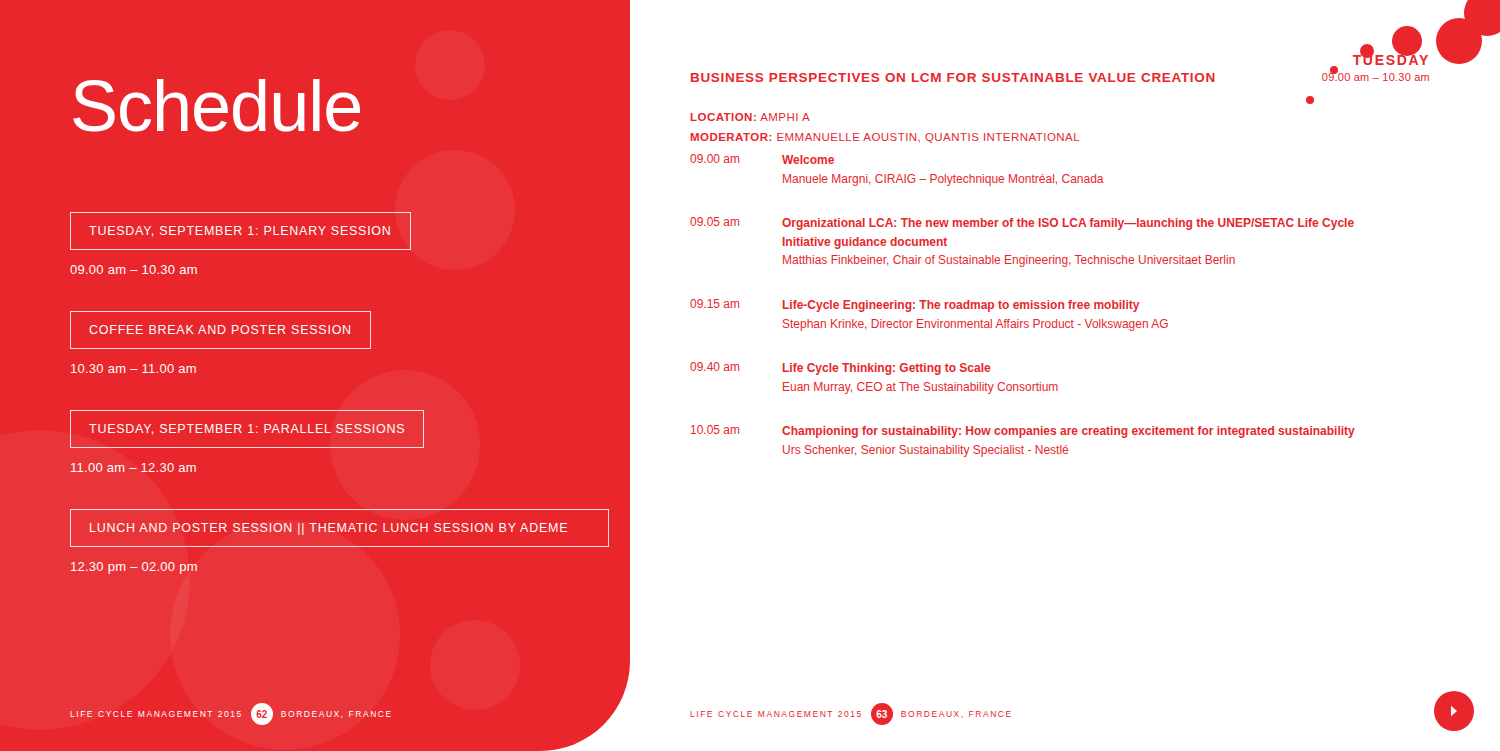Schedule
Tuesday, September 1: Plenary Session
09.00 am – 10.30 am
Coffee Break and Poster Session
10.30 am – 11.00 am
Tuesday, September 1: Parallel Sessions
11.00 am – 12.30 am
Lunch and Poster Session || Thematic Lunch Session by ADEME
12.30 pm – 02.00 pm
Life Cycle Management 2015 62 Bordeaux, France
Tuesday
09.00 am – 10.30 am
Business Perspectives on LCM for Sustainable Value Creation
Location: Amphi A
Moderator: Emmanuelle Aoustin, Quantis International
| 09.00 am | Welcome Manuele Margni, CIRAIG – Polytechnique Montréal, Canada |
| 09.05 am | Organizational LCA: The new member of the ISO LCA family—launching the UNEP/SETAC Life Cycle Initiative guidance document Matthias Finkbeiner, Chair of Sustainable Engineering, Technische Universitaet Berlin |
| 09.15 am | Life-Cycle Engineering: The roadmap to emission free mobility Stephan Krinke, Director Environmental Affairs Product - Volkswagen AG |
| 09.40 am | Life Cycle Thinking: Getting to Scale Euan Murray, CEO at The Sustainability Consortium |
| 10.05 am | Championing for sustainability: How companies are creating excitement for integrated sustainability Urs Schenker, Senior Sustainability Specialist - Nestlé |
Life Cycle Management 2015 63 Bordeaux, France